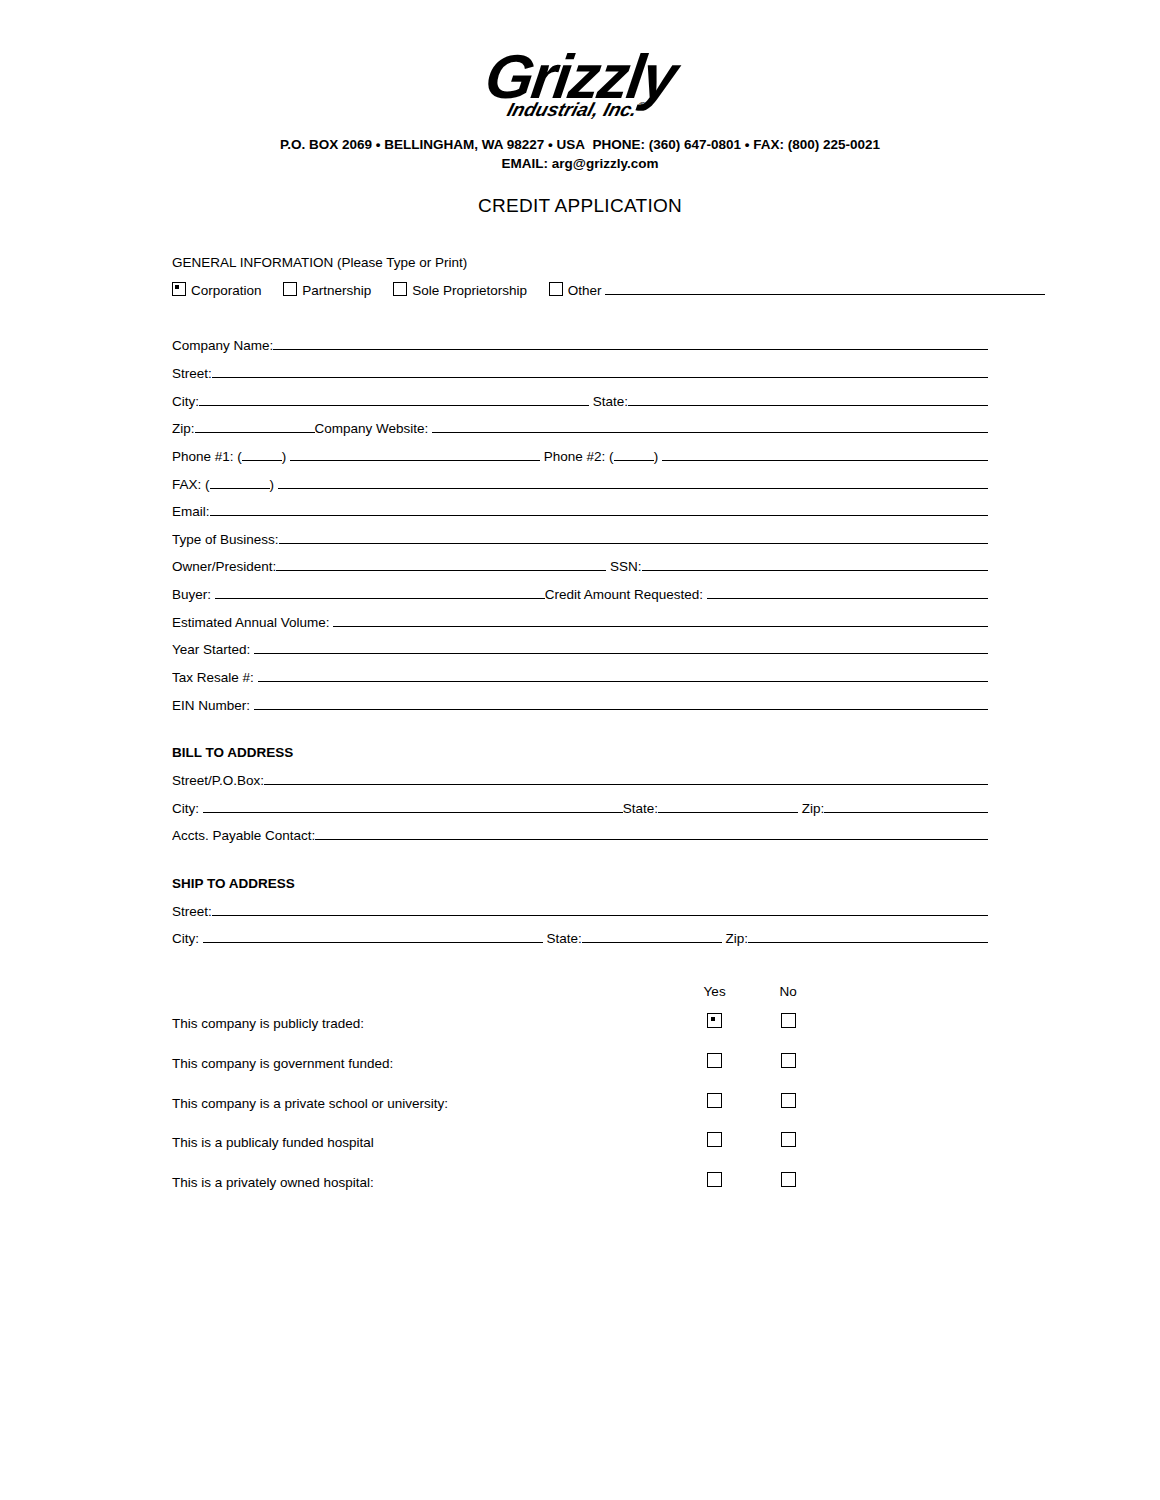GrizzlyIndustrial, Inc.®
P.O. BOX 2069 • BELLINGHAM, WA 98227 • USA PHONE: (360) 647-0801 • FAX: (800) 225-0021
EMAIL: arg@grizzly.com
CREDIT APPLICATION
GENERAL INFORMATION (Please Type or Print)
Corporation Partnership Sole Proprietorship Other
Company Name:
Street:
City: State:
Zip: Company Website:
Phone #1: ( ) Phone #2: ( )
FAX: ( )
Email:
Type of Business:
Owner/President: SSN:
Buyer: Credit Amount Requested:
Estimated Annual Volume:
Year Started:
Tax Resale #:
EIN Number:
BILL TO ADDRESS
Street/P.O.Box:
City: State: Zip:
Accts. Payable Contact:
SHIP TO ADDRESS
Street:
City: State: Zip:
| | Yes | No | |
| --- | --- | --- | --- |
| This company is publicly traded: | | | |
| This company is government funded: | | | |
| This company is a private school or university: | | | |
| This is a publicaly funded hospital | | | |
| This is a privately owned hospital: | | | |